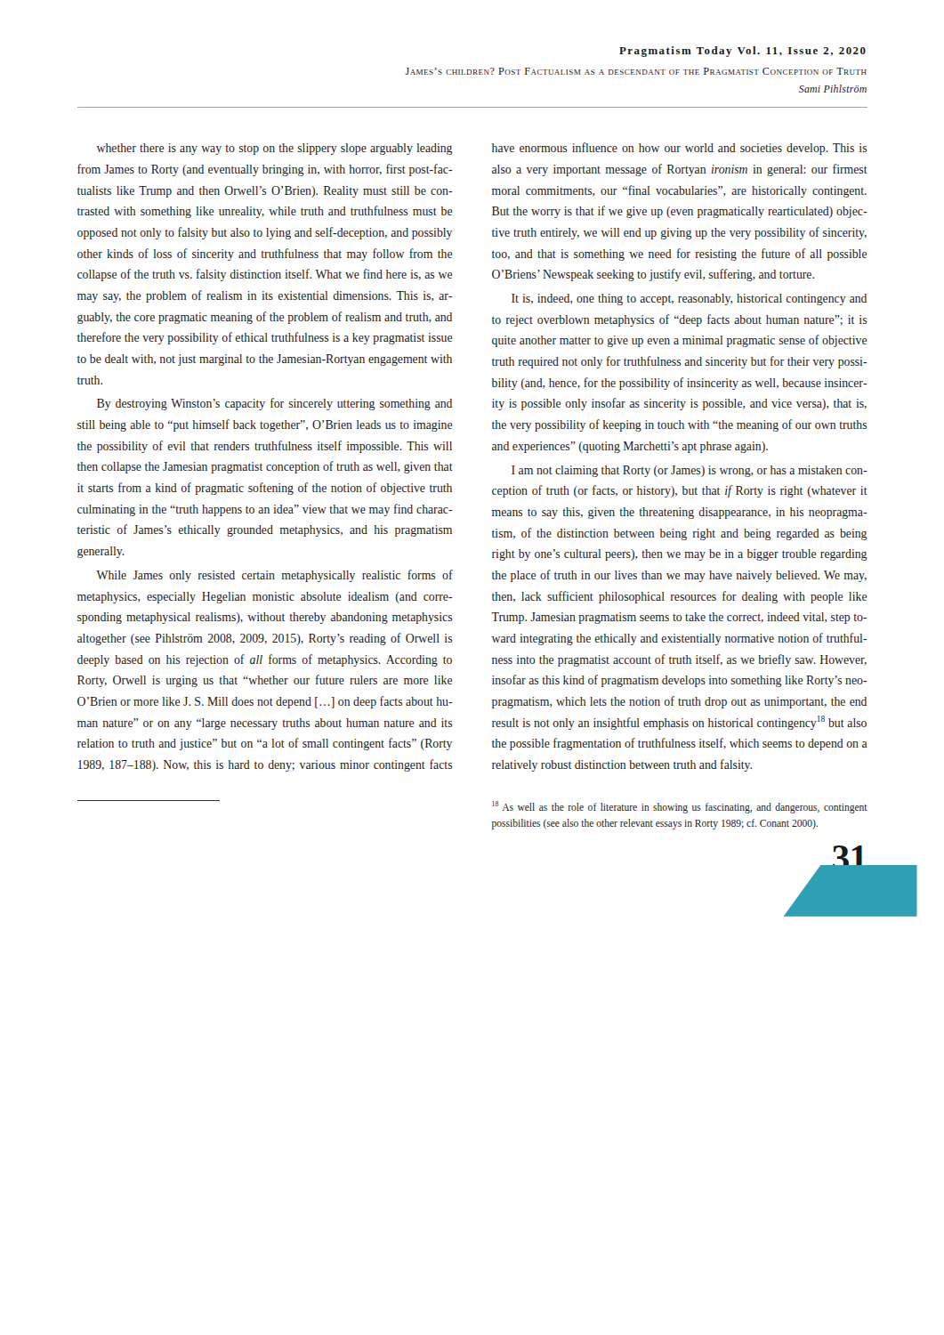Pragmatism Today Vol. 11, Issue 2, 2020
James’s children? Post Factualism as a descendant of the Pragmatist Conception of Truth
Sami Pihlström
whether there is any way to stop on the slippery slope arguably leading from James to Rorty (and eventually bringing in, with horror, first post-factualists like Trump and then Orwell’s O’Brien). Reality must still be contrasted with something like unreality, while truth and truthfulness must be opposed not only to falsity but also to lying and self-deception, and possibly other kinds of loss of sincerity and truthfulness that may follow from the collapse of the truth vs. falsity distinction itself. What we find here is, as we may say, the problem of realism in its existential dimensions. This is, arguably, the core pragmatic meaning of the problem of realism and truth, and therefore the very possibility of ethical truthfulness is a key pragmatist issue to be dealt with, not just marginal to the Jamesian-Rortyan engagement with truth.
By destroying Winston’s capacity for sincerely uttering something and still being able to “put himself back together”, O’Brien leads us to imagine the possibility of evil that renders truthfulness itself impossible. This will then collapse the Jamesian pragmatist conception of truth as well, given that it starts from a kind of pragmatic softening of the notion of objective truth culminating in the “truth happens to an idea” view that we may find characteristic of James’s ethically grounded metaphysics, and his pragmatism generally.
While James only resisted certain metaphysically realistic forms of metaphysics, especially Hegelian monistic absolute idealism (and corresponding metaphysical realisms), without thereby abandoning metaphysics altogether (see Pihlström 2008, 2009, 2015), Rorty’s reading of Orwell is deeply based on his rejection of all forms of metaphysics. According to Rorty, Orwell is urging us that “whether our future rulers are more like O’Brien or more like J. S. Mill does not depend […] on deep facts about human nature” or on any “large necessary truths about human nature and its relation to truth and justice” but on “a lot of small contingent facts” (Rorty 1989, 187–188). Now, this is hard to deny; various minor contingent facts have enormous influence on how our world and societies develop. This is also a very important message of Rortyan ironism in general: our firmest moral commitments, our “final vocabularies”, are historically contingent. But the worry is that if we give up (even pragmatically rearticulated) objective truth entirely, we will end up giving up the very possibility of sincerity, too, and that is something we need for resisting the future of all possible O’Briens’ Newspeak seeking to justify evil, suffering, and torture.
It is, indeed, one thing to accept, reasonably, historical contingency and to reject overblown metaphysics of “deep facts about human nature”; it is quite another matter to give up even a minimal pragmatic sense of objective truth required not only for truthfulness and sincerity but for their very possibility (and, hence, for the possibility of insincerity as well, because insincerity is possible only insofar as sincerity is possible, and vice versa), that is, the very possibility of keeping in touch with “the meaning of our own truths and experiences” (quoting Marchetti’s apt phrase again).
I am not claiming that Rorty (or James) is wrong, or has a mistaken conception of truth (or facts, or history), but that if Rorty is right (whatever it means to say this, given the threatening disappearance, in his neopragmatism, of the distinction between being right and being regarded as being right by one’s cultural peers), then we may be in a bigger trouble regarding the place of truth in our lives than we may have naively believed. We may, then, lack sufficient philosophical resources for dealing with people like Trump. Jamesian pragmatism seems to take the correct, indeed vital, step toward integrating the ethically and existentially normative notion of truthfulness into the pragmatist account of truth itself, as we briefly saw. However, insofar as this kind of pragmatism develops into something like Rorty’s neopragmatism, which lets the notion of truth drop out as unimportant, the end result is not only an insightful emphasis on historical contingency18 but also the possible fragmentation of truthfulness itself, which seems to depend on a relatively robust distinction between truth and falsity.
18 As well as the role of literature in showing us fascinating, and dangerous, contingent possibilities (see also the other relevant essays in Rorty 1989; cf. Conant 2000).
31